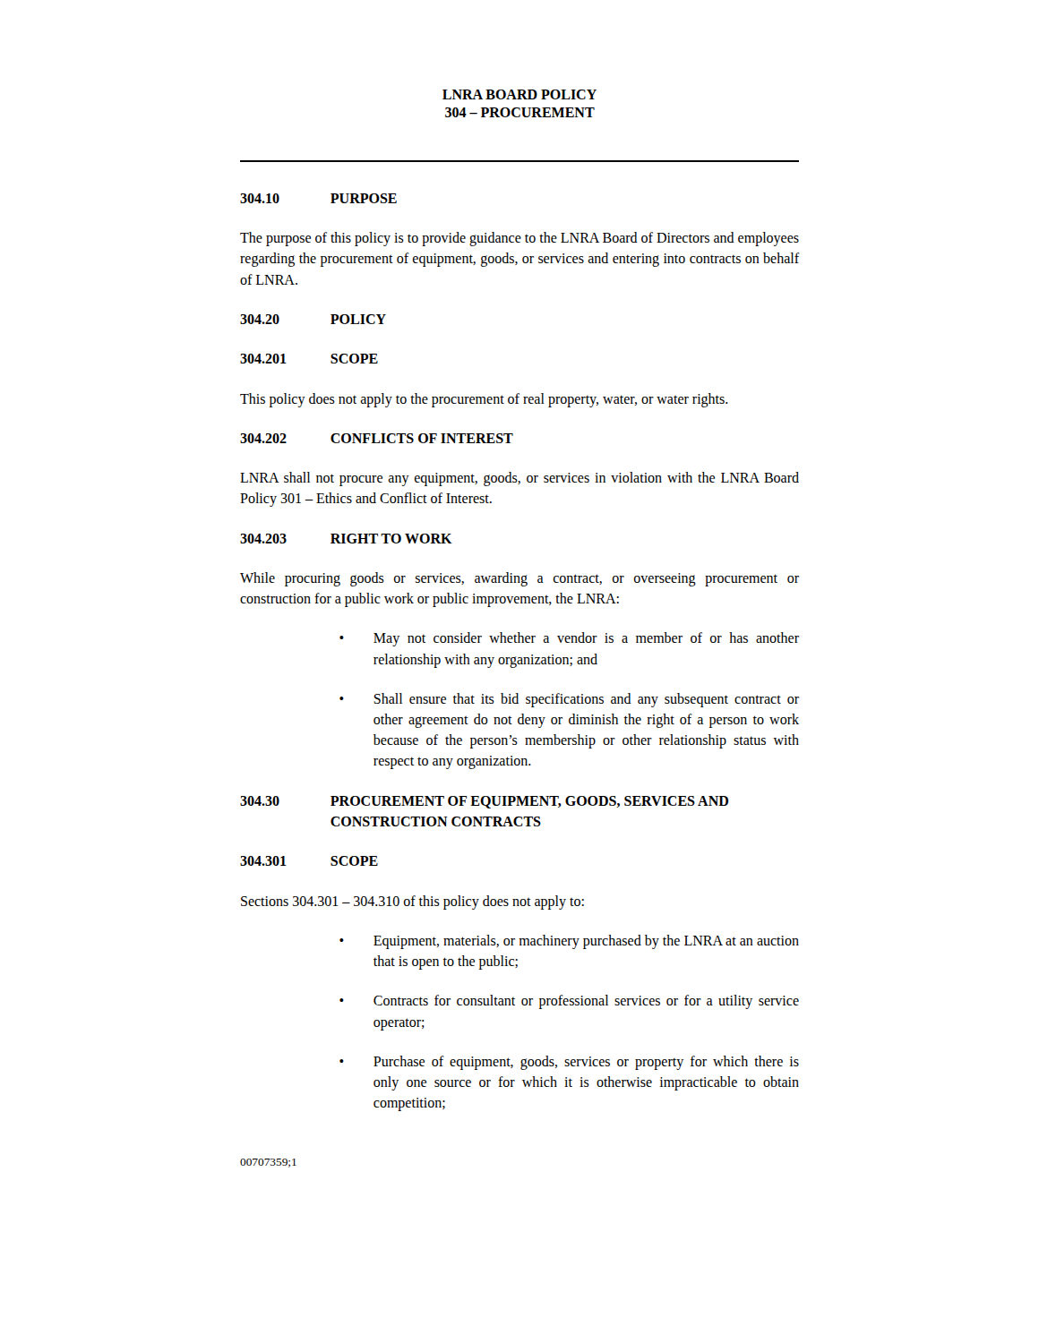LNRA BOARD POLICY
304 – PROCUREMENT
304.10 PURPOSE
The purpose of this policy is to provide guidance to the LNRA Board of Directors and employees regarding the procurement of equipment, goods, or services and entering into contracts on behalf of LNRA.
304.20 POLICY
304.201 SCOPE
This policy does not apply to the procurement of real property, water, or water rights.
304.202 CONFLICTS OF INTEREST
LNRA shall not procure any equipment, goods, or services in violation with the LNRA Board Policy 301 – Ethics and Conflict of Interest.
304.203 RIGHT TO WORK
While procuring goods or services, awarding a contract, or overseeing procurement or construction for a public work or public improvement, the LNRA:
May not consider whether a vendor is a member of or has another relationship with any organization; and
Shall ensure that its bid specifications and any subsequent contract or other agreement do not deny or diminish the right of a person to work because of the person’s membership or other relationship status with respect to any organization.
304.30 PROCUREMENT OF EQUIPMENT, GOODS, SERVICES ANDCONSTRUCTION CONTRACTS
304.301 SCOPE
Sections 304.301 – 304.310 of this policy does not apply to:
Equipment, materials, or machinery purchased by the LNRA at an auction that is open to the public;
Contracts for consultant or professional services or for a utility service operator;
Purchase of equipment, goods, services or property for which there is only one source or for which it is otherwise impracticable to obtain competition;
00707359;1